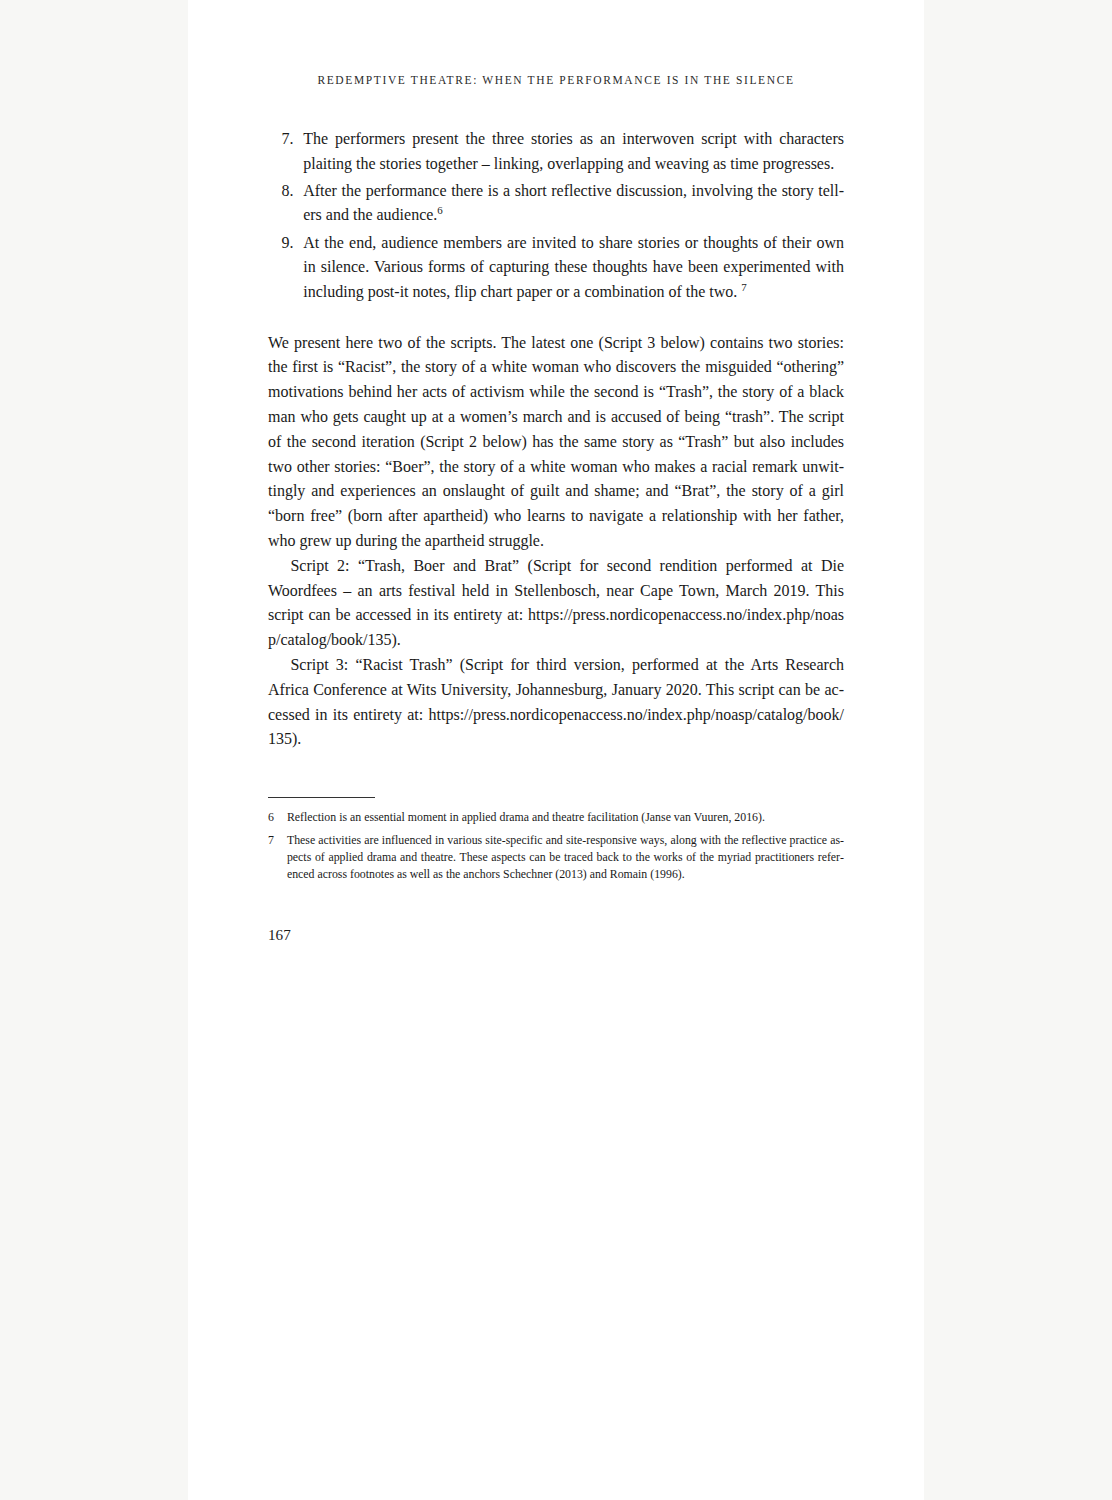Redemptive Theatre: When the Performance is in the Silence
7. The performers present the three stories as an interwoven script with characters plaiting the stories together – linking, overlapping and weaving as time progresses.
8. After the performance there is a short reflective discussion, involving the story tellers and the audience.6
9. At the end, audience members are invited to share stories or thoughts of their own in silence. Various forms of capturing these thoughts have been experimented with including post-it notes, flip chart paper or a combination of the two. 7
We present here two of the scripts. The latest one (Script 3 below) contains two stories: the first is “Racist”, the story of a white woman who discovers the misguided “othering” motivations behind her acts of activism while the second is “Trash”, the story of a black man who gets caught up at a women’s march and is accused of being “trash”. The script of the second iteration (Script 2 below) has the same story as “Trash” but also includes two other stories: “Boer”, the story of a white woman who makes a racial remark unwittingly and experiences an onslaught of guilt and shame; and “Brat”, the story of a girl “born free” (born after apartheid) who learns to navigate a relationship with her father, who grew up during the apartheid struggle.
Script 2: “Trash, Boer and Brat” (Script for second rendition performed at Die Woordfees – an arts festival held in Stellenbosch, near Cape Town, March 2019. This script can be accessed in its entirety at: https://press.nordicopenaccess.no/index.php/noasp/catalog/book/135).
Script 3: “Racist Trash” (Script for third version, performed at the Arts Research Africa Conference at Wits University, Johannesburg, January 2020. This script can be accessed in its entirety at: https://press.nordicopenaccess.no/index.php/noasp/catalog/book/135).
6
Reflection is an essential moment in applied drama and theatre facilitation (Janse van Vuuren, 2016).
7
These activities are influenced in various site-specific and site-responsive ways, along with the reflective practice aspects of applied drama and theatre. These aspects can be traced back to the works of the myriad practitioners referenced across footnotes as well as the anchors Schechner (2013) and Romain (1996).
167